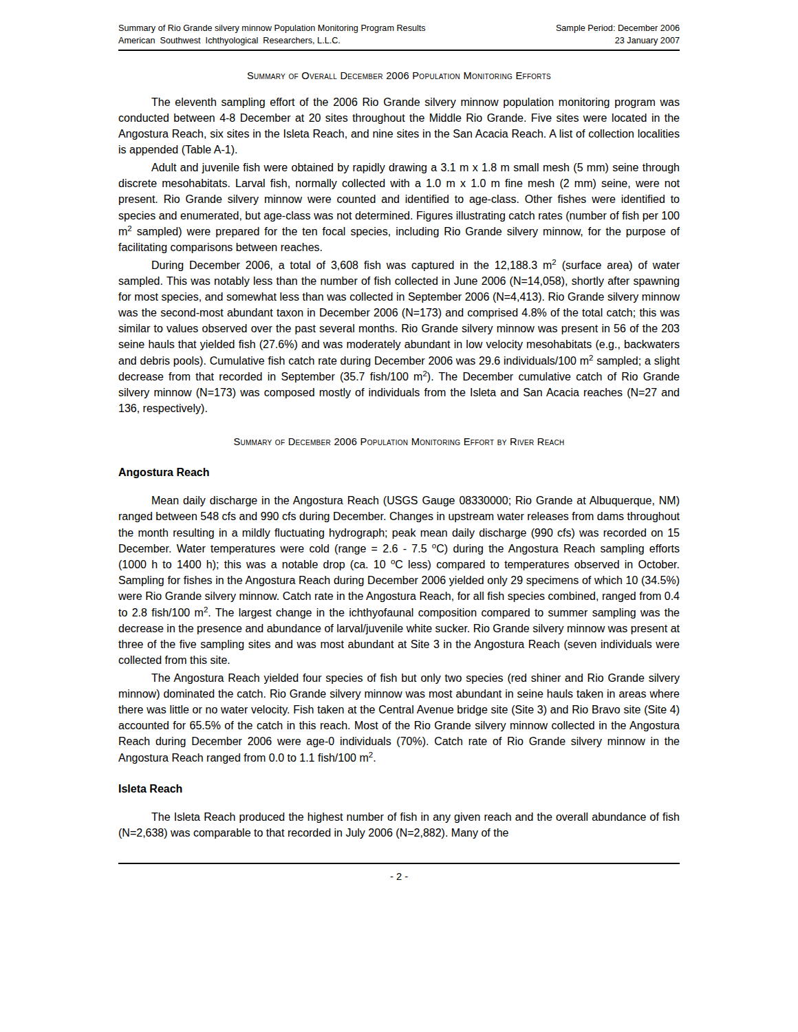| Summary of Rio Grande silvery minnow Population Monitoring Program Results | Sample Period: December 2006 |
| American Southwest Ichthyological Researchers, L.L.C. | 23 January 2007 |
Summary of Overall December 2006 Population Monitoring Efforts
The eleventh sampling effort of the 2006 Rio Grande silvery minnow population monitoring program was conducted between 4-8 December at 20 sites throughout the Middle Rio Grande. Five sites were located in the Angostura Reach, six sites in the Isleta Reach, and nine sites in the San Acacia Reach. A list of collection localities is appended (Table A-1).
Adult and juvenile fish were obtained by rapidly drawing a 3.1 m x 1.8 m small mesh (5 mm) seine through discrete mesohabitats. Larval fish, normally collected with a 1.0 m x 1.0 m fine mesh (2 mm) seine, were not present. Rio Grande silvery minnow were counted and identified to age-class. Other fishes were identified to species and enumerated, but age-class was not determined. Figures illustrating catch rates (number of fish per 100 m2 sampled) were prepared for the ten focal species, including Rio Grande silvery minnow, for the purpose of facilitating comparisons between reaches.
During December 2006, a total of 3,608 fish was captured in the 12,188.3 m2 (surface area) of water sampled. This was notably less than the number of fish collected in June 2006 (N=14,058), shortly after spawning for most species, and somewhat less than was collected in September 2006 (N=4,413). Rio Grande silvery minnow was the second-most abundant taxon in December 2006 (N=173) and comprised 4.8% of the total catch; this was similar to values observed over the past several months. Rio Grande silvery minnow was present in 56 of the 203 seine hauls that yielded fish (27.6%) and was moderately abundant in low velocity mesohabitats (e.g., backwaters and debris pools). Cumulative fish catch rate during December 2006 was 29.6 individuals/100 m2 sampled; a slight decrease from that recorded in September (35.7 fish/100 m2). The December cumulative catch of Rio Grande silvery minnow (N=173) was composed mostly of individuals from the Isleta and San Acacia reaches (N=27 and 136, respectively).
Summary of December 2006 Population Monitoring Effort by River Reach
Angostura Reach
Mean daily discharge in the Angostura Reach (USGS Gauge 08330000; Rio Grande at Albuquerque, NM) ranged between 548 cfs and 990 cfs during December. Changes in upstream water releases from dams throughout the month resulting in a mildly fluctuating hydrograph; peak mean daily discharge (990 cfs) was recorded on 15 December. Water temperatures were cold (range = 2.6 - 7.5 oC) during the Angostura Reach sampling efforts (1000 h to 1400 h); this was a notable drop (ca. 10 oC less) compared to temperatures observed in October. Sampling for fishes in the Angostura Reach during December 2006 yielded only 29 specimens of which 10 (34.5%) were Rio Grande silvery minnow. Catch rate in the Angostura Reach, for all fish species combined, ranged from 0.4 to 2.8 fish/100 m2. The largest change in the ichthyofaunal composition compared to summer sampling was the decrease in the presence and abundance of larval/juvenile white sucker. Rio Grande silvery minnow was present at three of the five sampling sites and was most abundant at Site 3 in the Angostura Reach (seven individuals were collected from this site.
The Angostura Reach yielded four species of fish but only two species (red shiner and Rio Grande silvery minnow) dominated the catch. Rio Grande silvery minnow was most abundant in seine hauls taken in areas where there was little or no water velocity. Fish taken at the Central Avenue bridge site (Site 3) and Rio Bravo site (Site 4) accounted for 65.5% of the catch in this reach. Most of the Rio Grande silvery minnow collected in the Angostura Reach during December 2006 were age-0 individuals (70%). Catch rate of Rio Grande silvery minnow in the Angostura Reach ranged from 0.0 to 1.1 fish/100 m2.
Isleta Reach
The Isleta Reach produced the highest number of fish in any given reach and the overall abundance of fish (N=2,638) was comparable to that recorded in July 2006 (N=2,882). Many of the
- 2 -